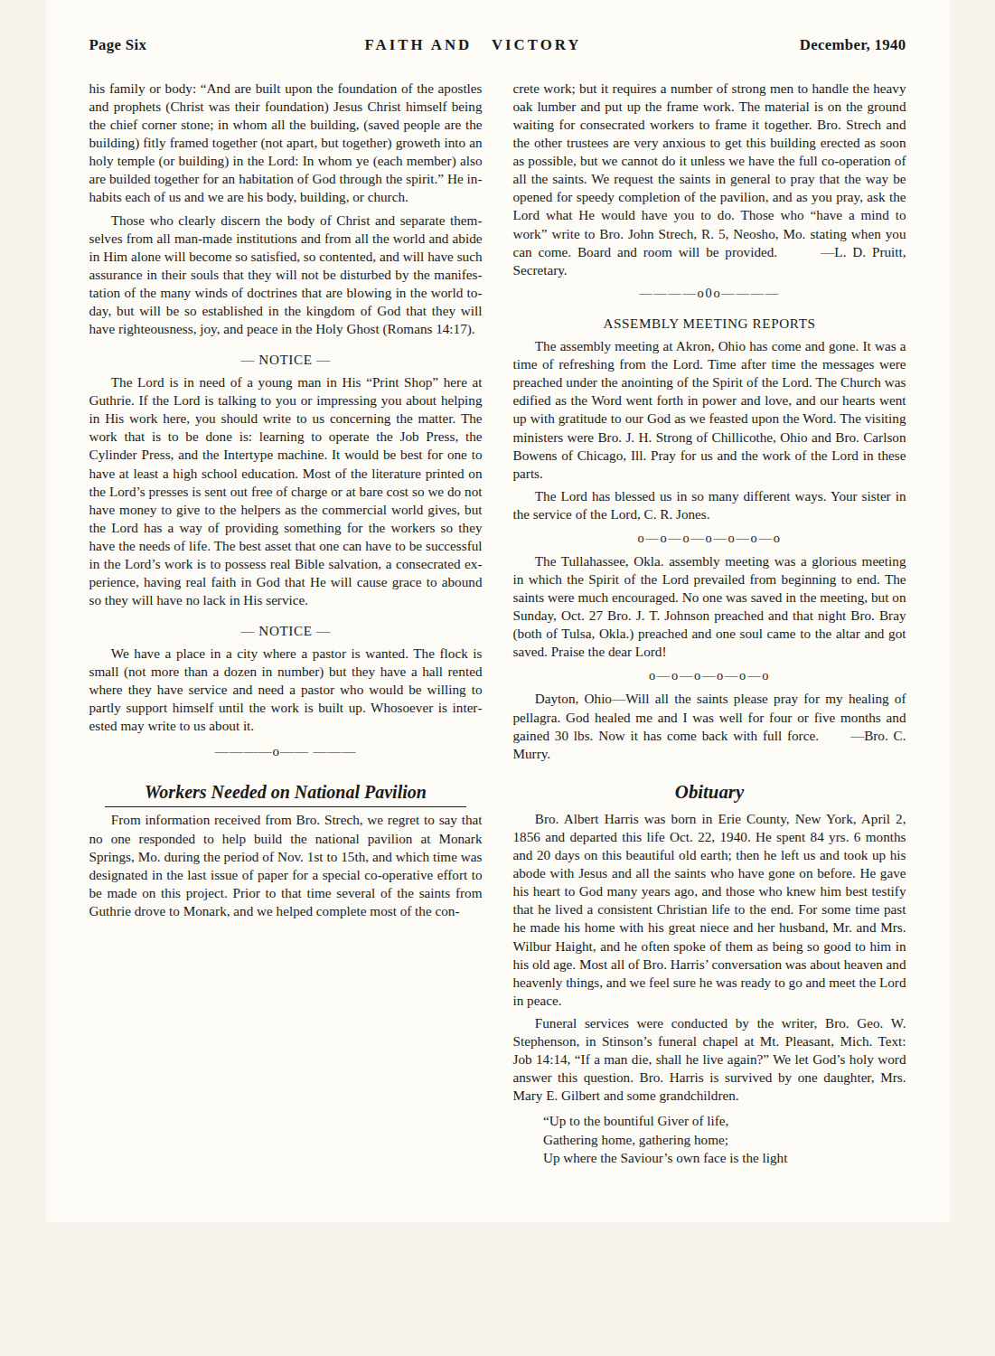Page Six FAITH AND VICTORY December, 1940
his family or body: “And are built upon the foundation of the apostles and prophets (Christ was their foundation) Jesus Christ himself being the chief corner stone; in whom all the building, (saved people are the building) fitly framed together (not apart, but together) groweth into an holy temple (or building) in the Lord: In whom ye (each member) also are builded together for an habitation of God through the spirit.” He inhabits each of us and we are his body, building, or church.
Those who clearly discern the body of Christ and separate themselves from all man-made institutions and from all the world and abide in Him alone will become so satisfied, so contented, and will have such assurance in their souls that they will not be disturbed by the manifestation of the many winds of doctrines that are blowing in the world today, but will be so established in the kingdom of God that they will have righteousness, joy, and peace in the Holy Ghost (Romans 14:17).
— NOTICE —
The Lord is in need of a young man in His “Print Shop” here at Guthrie. If the Lord is talking to you or impressing you about helping in His work here, you should write to us concerning the matter. The work that is to be done is: learning to operate the Job Press, the Cylinder Press, and the Intertype machine. It would be best for one to have at least a high school education. Most of the literature printed on the Lord’s presses is sent out free of charge or at bare cost so we do not have money to give to the helpers as the commercial world gives, but the Lord has a way of providing something for the workers so they have the needs of life. The best asset that one can have to be successful in the Lord’s work is to possess real Bible salvation, a consecrated experience, having real faith in God that He will cause grace to abound so they will have no lack in His service.
— NOTICE —
We have a place in a city where a pastor is wanted. The flock is small (not more than a dozen in number) but they have a hall rented where they have service and need a pastor who would be willing to partly support himself until the work is built up. Whosoever is interested may write to us about it.
————o—— ———
Workers Needed on National Pavilion
From information received from Bro. Strech, we regret to say that no one responded to help build the national pavilion at Monark Springs, Mo. during the period of Nov. 1st to 15th, and which time was designated in the last issue of paper for a special co-operative effort to be made on this project. Prior to that time several of the saints from Guthrie drove to Monark, and we helped complete most of the con-
crete work; but it requires a number of strong men to handle the heavy oak lumber and put up the frame work. The material is on the ground waiting for consecrated workers to frame it together. Bro. Strech and the other trustees are very anxious to get this building erected as soon as possible, but we cannot do it unless we have the full co-operation of all the saints. We request the saints in general to pray that the way be opened for speedy completion of the pavilion, and as you pray, ask the Lord what He would have you to do. Those who “have a mind to work” write to Bro. John Strech, R. 5, Neosho, Mo. stating when you can come. Board and room will be provided. —L. D. Pruitt, Secretary.
————o0o————
Assembly Meeting Reports
The assembly meeting at Akron, Ohio has come and gone. It was a time of refreshing from the Lord. Time after time the messages were preached under the anointing of the Spirit of the Lord. The Church was edified as the Word went forth in power and love, and our hearts went up with gratitude to our God as we feasted upon the Word. The visiting ministers were Bro. J. H. Strong of Chillicothe, Ohio and Bro. Carlson Bowens of Chicago, Ill. Pray for us and the work of the Lord in these parts.
The Lord has blessed us in so many different ways. Your sister in the service of the Lord, C. R. Jones.
o—o—o—o—o—o—o
The Tullahassee, Okla. assembly meeting was a glorious meeting in which the Spirit of the Lord prevailed from beginning to end. The saints were much encouraged. No one was saved in the meeting, but on Sunday, Oct. 27 Bro. J. T. Johnson preached and that night Bro. Bray (both of Tulsa, Okla.) preached and one soul came to the altar and got saved. Praise the dear Lord!
o—o—o—o—o—o
Dayton, Ohio—Will all the saints please pray for my healing of pellagra. God healed me and I was well for four or five months and gained 30 lbs. Now it has come back with full force. —Bro. C. Murry.
Obituary
Bro. Albert Harris was born in Erie County, New York, April 2, 1856 and departed this life Oct. 22, 1940. He spent 84 yrs. 6 months and 20 days on this beautiful old earth; then he left us and took up his abode with Jesus and all the saints who have gone on before. He gave his heart to God many years ago, and those who knew him best testify that he lived a consistent Christian life to the end. For some time past he made his home with his great niece and her husband, Mr. and Mrs. Wilbur Haight, and he often spoke of them as being so good to him in his old age. Most all of Bro. Harris’ conversation was about heaven and heavenly things, and we feel sure he was ready to go and meet the Lord in peace.
Funeral services were conducted by the writer, Bro. Geo. W. Stephenson, in Stinson’s funeral chapel at Mt. Pleasant, Mich. Text: Job 14:14, “If a man die, shall he live again?” We let God’s holy word answer this question. Bro. Harris is survived by one daughter, Mrs. Mary E. Gilbert and some grandchildren.
“Up to the bountiful Giver of life,
Gathering home, gathering home;
Up where the Saviour’s own face is the light